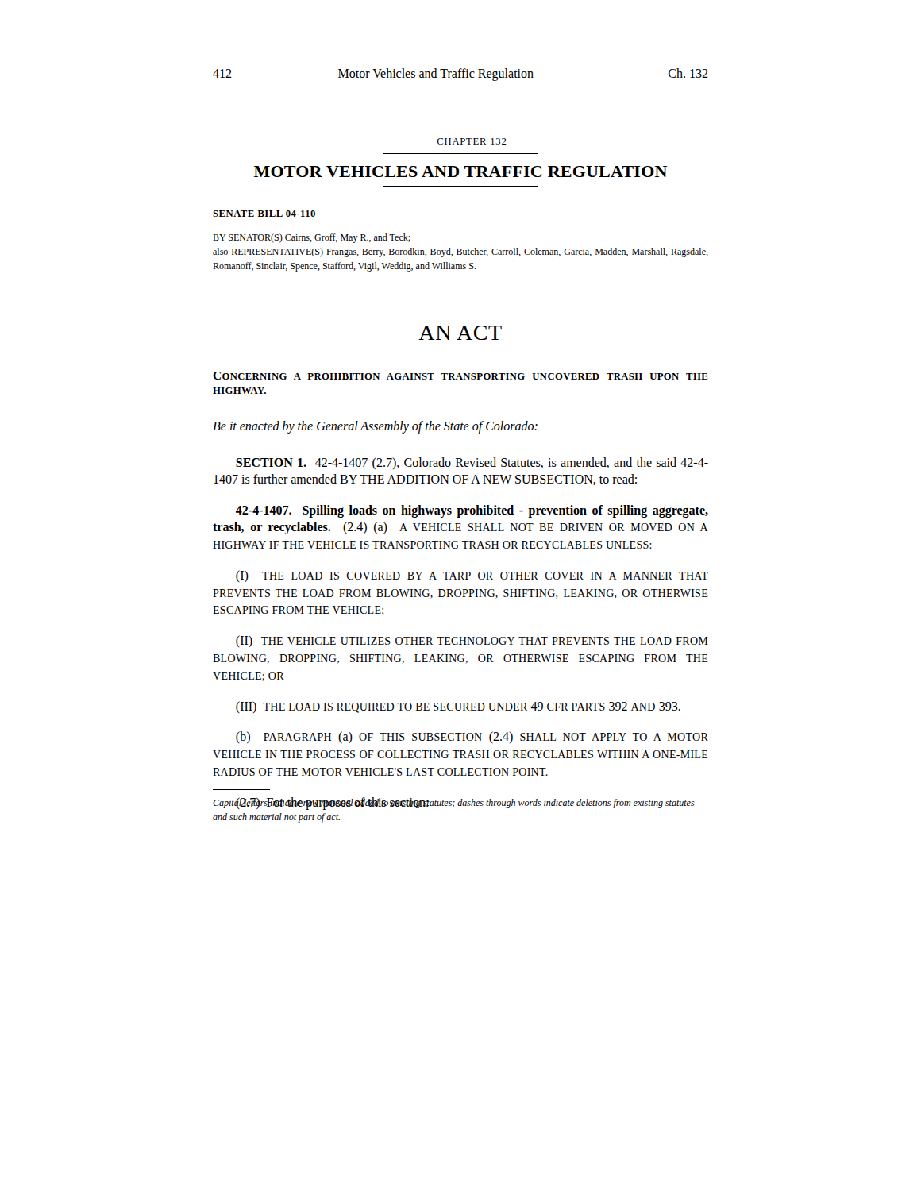412
Motor Vehicles and Traffic Regulation
Ch. 132
CHAPTER 132
MOTOR VEHICLES AND TRAFFIC REGULATION
SENATE BILL 04-110
BY SENATOR(S) Cairns, Groff, May R., and Teck;
also REPRESENTATIVE(S) Frangas, Berry, Borodkin, Boyd, Butcher, Carroll, Coleman, Garcia, Madden, Marshall, Ragsdale, Romanoff, Sinclair, Spence, Stafford, Vigil, Weddig, and Williams S.
AN ACT
CONCERNING A PROHIBITION AGAINST TRANSPORTING UNCOVERED TRASH UPON THE HIGHWAY.
Be it enacted by the General Assembly of the State of Colorado:
SECTION 1. 42-4-1407 (2.7), Colorado Revised Statutes, is amended, and the said 42-4-1407 is further amended BY THE ADDITION OF A NEW SUBSECTION, to read:
42-4-1407. Spilling loads on highways prohibited - prevention of spilling aggregate, trash, or recyclables. (2.4) (a) A VEHICLE SHALL NOT BE DRIVEN OR MOVED ON A HIGHWAY IF THE VEHICLE IS TRANSPORTING TRASH OR RECYCLABLES UNLESS:
(I) THE LOAD IS COVERED BY A TARP OR OTHER COVER IN A MANNER THAT PREVENTS THE LOAD FROM BLOWING, DROPPING, SHIFTING, LEAKING, OR OTHERWISE ESCAPING FROM THE VEHICLE;
(II) THE VEHICLE UTILIZES OTHER TECHNOLOGY THAT PREVENTS THE LOAD FROM BLOWING, DROPPING, SHIFTING, LEAKING, OR OTHERWISE ESCAPING FROM THE VEHICLE; OR
(III) THE LOAD IS REQUIRED TO BE SECURED UNDER 49 CFR PARTS 392 AND 393.
(b) PARAGRAPH (a) OF THIS SUBSECTION (2.4) SHALL NOT APPLY TO A MOTOR VEHICLE IN THE PROCESS OF COLLECTING TRASH OR RECYCLABLES WITHIN A ONE-MILE RADIUS OF THE MOTOR VEHICLE'S LAST COLLECTION POINT.
(2.7) For the purposes of this section:
Capital letters indicate new material added to existing statutes; dashes through words indicate deletions from existing statutes and such material not part of act.